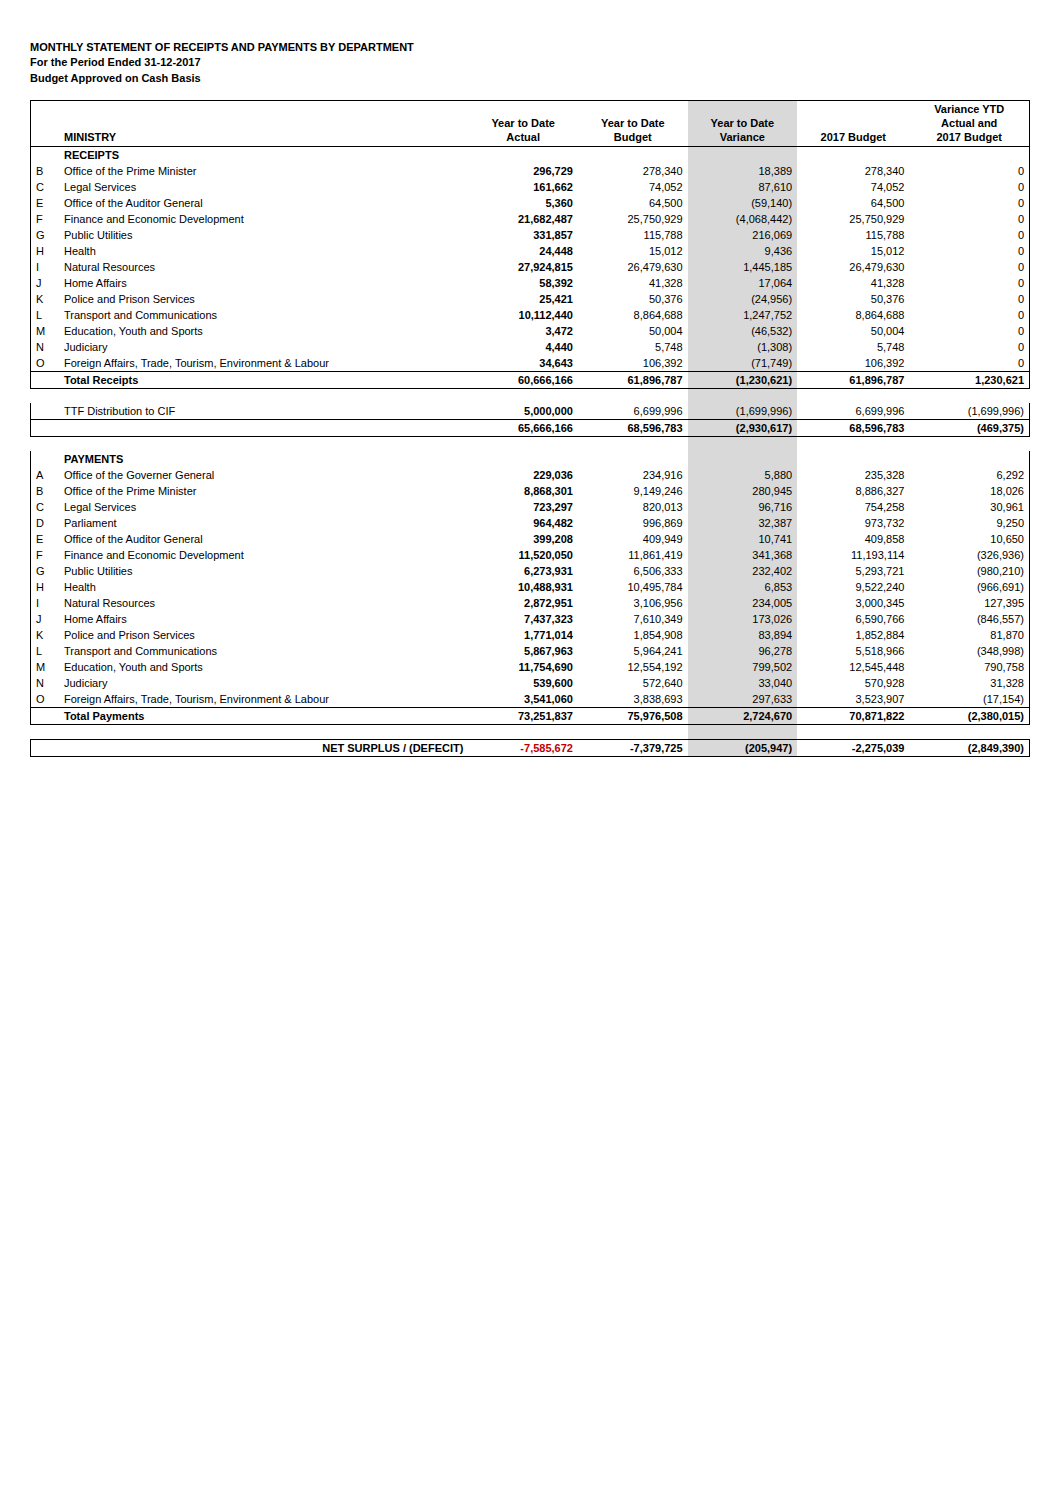MONTHLY STATEMENT OF RECEIPTS AND PAYMENTS BY DEPARTMENT
For the Period Ended 31-12-2017
Budget Approved on Cash Basis
| | MINISTRY | Year to Date Actual | Year to Date Budget | Year to Date Variance | 2017 Budget | Variance YTD Actual and 2017 Budget |
| --- | --- | --- | --- | --- | --- | --- |
| | RECEIPTS | | | | | |
| B | Office of the Prime Minister | 296,729 | 278,340 | 18,389 | 278,340 | 0 |
| C | Legal Services | 161,662 | 74,052 | 87,610 | 74,052 | 0 |
| E | Office of the Auditor General | 5,360 | 64,500 | (59,140) | 64,500 | 0 |
| F | Finance and Economic Development | 21,682,487 | 25,750,929 | (4,068,442) | 25,750,929 | 0 |
| G | Public Utilities | 331,857 | 115,788 | 216,069 | 115,788 | 0 |
| H | Health | 24,448 | 15,012 | 9,436 | 15,012 | 0 |
| I | Natural Resources | 27,924,815 | 26,479,630 | 1,445,185 | 26,479,630 | 0 |
| J | Home Affairs | 58,392 | 41,328 | 17,064 | 41,328 | 0 |
| K | Police and Prison Services | 25,421 | 50,376 | (24,956) | 50,376 | 0 |
| L | Transport and Communications | 10,112,440 | 8,864,688 | 1,247,752 | 8,864,688 | 0 |
| M | Education, Youth and Sports | 3,472 | 50,004 | (46,532) | 50,004 | 0 |
| N | Judiciary | 4,440 | 5,748 | (1,308) | 5,748 | 0 |
| O | Foreign Affairs, Trade, Tourism, Environment & Labour | 34,643 | 106,392 | (71,749) | 106,392 | 0 |
| | Total Receipts | 60,666,166 | 61,896,787 | (1,230,621) | 61,896,787 | 1,230,621 |
| | TTF Distribution to CIF | 5,000,000 | 6,699,996 | (1,699,996) | 6,699,996 | (1,699,996) |
| | | 65,666,166 | 68,596,783 | (2,930,617) | 68,596,783 | (469,375) |
| | PAYMENTS | | | | | |
| A | Office of the Governer General | 229,036 | 234,916 | 5,880 | 235,328 | 6,292 |
| B | Office of the Prime Minister | 8,868,301 | 9,149,246 | 280,945 | 8,886,327 | 18,026 |
| C | Legal Services | 723,297 | 820,013 | 96,716 | 754,258 | 30,961 |
| D | Parliament | 964,482 | 996,869 | 32,387 | 973,732 | 9,250 |
| E | Office of the Auditor General | 399,208 | 409,949 | 10,741 | 409,858 | 10,650 |
| F | Finance and Economic Development | 11,520,050 | 11,861,419 | 341,368 | 11,193,114 | (326,936) |
| G | Public Utilities | 6,273,931 | 6,506,333 | 232,402 | 5,293,721 | (980,210) |
| H | Health | 10,488,931 | 10,495,784 | 6,853 | 9,522,240 | (966,691) |
| I | Natural Resources | 2,872,951 | 3,106,956 | 234,005 | 3,000,345 | 127,395 |
| J | Home Affairs | 7,437,323 | 7,610,349 | 173,026 | 6,590,766 | (846,557) |
| K | Police and Prison Services | 1,771,014 | 1,854,908 | 83,894 | 1,852,884 | 81,870 |
| L | Transport and Communications | 5,867,963 | 5,964,241 | 96,278 | 5,518,966 | (348,998) |
| M | Education, Youth and Sports | 11,754,690 | 12,554,192 | 799,502 | 12,545,448 | 790,758 |
| N | Judiciary | 539,600 | 572,640 | 33,040 | 570,928 | 31,328 |
| O | Foreign Affairs, Trade, Tourism, Environment & Labour | 3,541,060 | 3,838,693 | 297,633 | 3,523,907 | (17,154) |
| | Total Payments | 73,251,837 | 75,976,508 | 2,724,670 | 70,871,822 | (2,380,015) |
| | NET SURPLUS / (DEFECIT) | -7,585,672 | -7,379,725 | (205,947) | -2,275,039 | (2,849,390) |